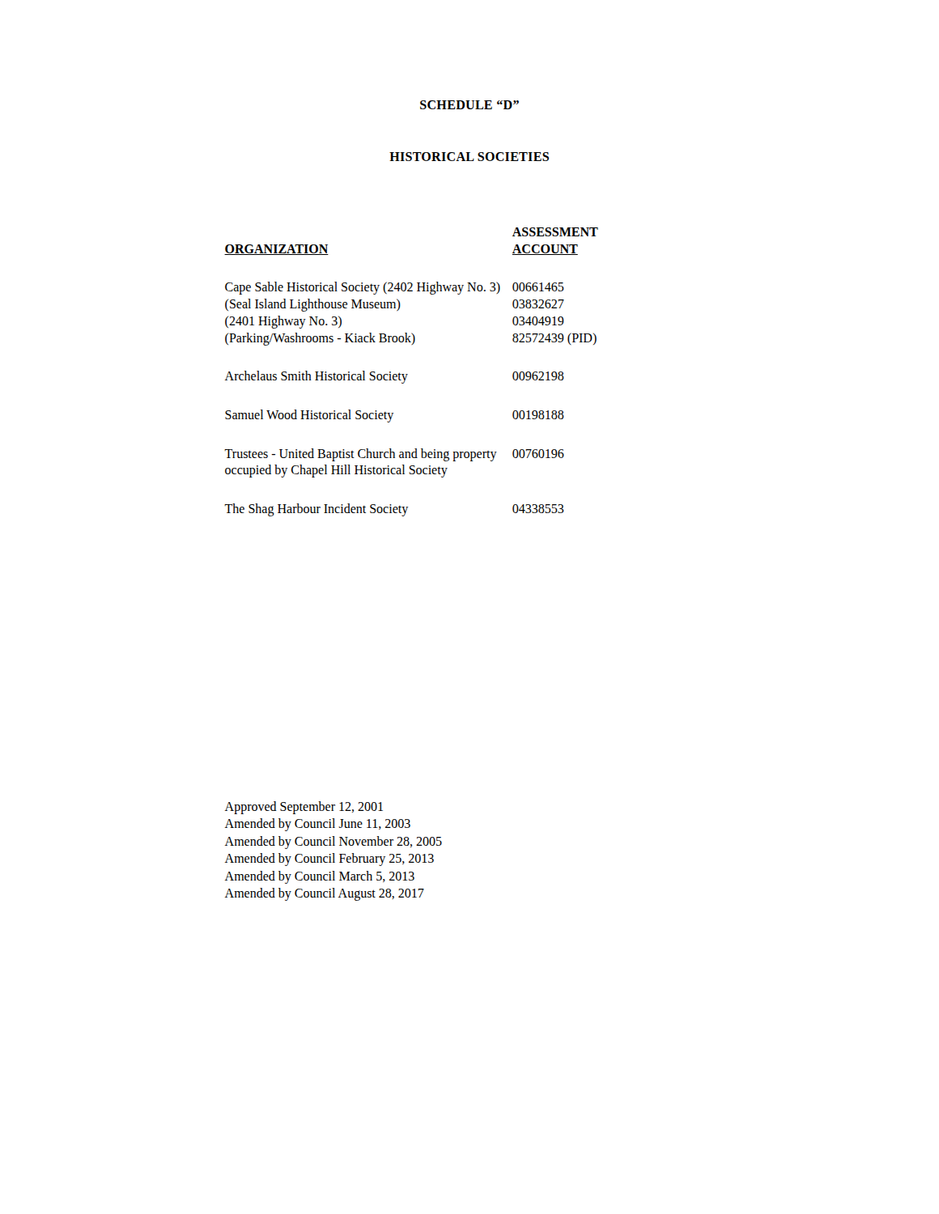SCHEDULE “D”
HISTORICAL SOCIETIES
| ORGANIZATION | ASSESSMENT ACCOUNT |
| --- | --- |
| Cape Sable Historical Society (2402 Highway No. 3) | 00661465 |
| (Seal Island Lighthouse Museum) | 03832627 |
| (2401 Highway No. 3) | 03404919 |
| (Parking/Washrooms - Kiack Brook) | 82572439 (PID) |
| Archelaus Smith Historical Society | 00962198 |
| Samuel Wood Historical Society | 00198188 |
| Trustees - United Baptist Church and being property | 00760196 |
| occupied by Chapel Hill Historical Society | |
| The Shag Harbour Incident Society | 04338553 |
Approved September 12, 2001
Amended by Council June 11, 2003
Amended by Council November 28, 2005
Amended by Council February 25, 2013
Amended by Council March 5, 2013
Amended by Council August 28, 2017